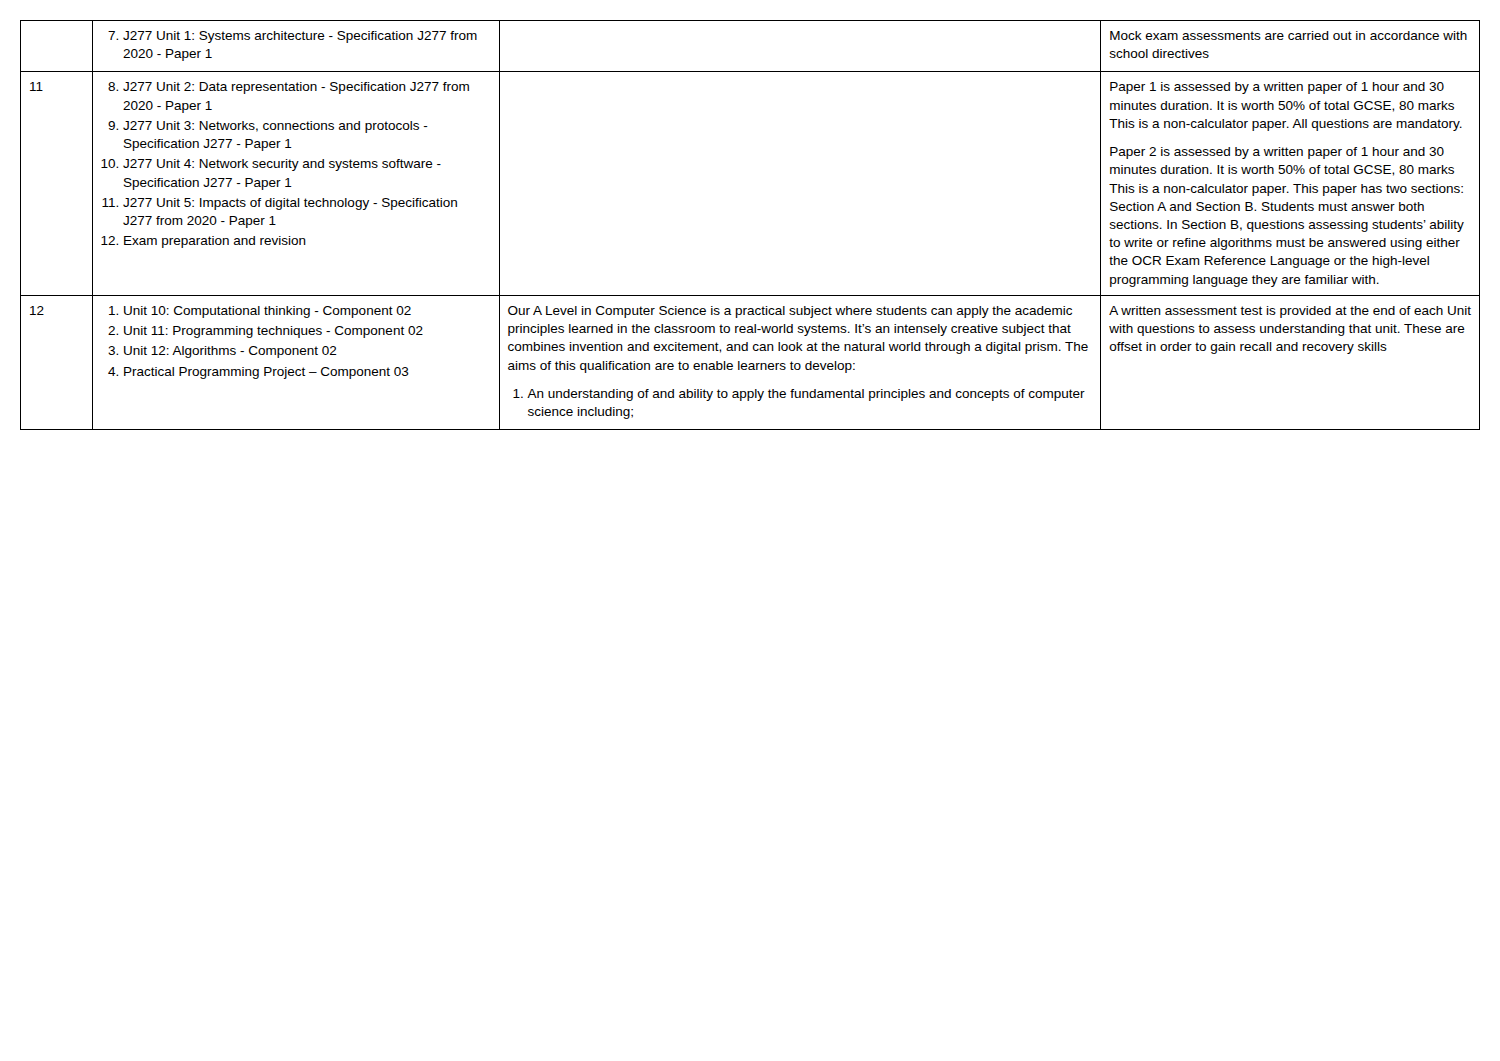| | J277 Unit 1: Systems architecture - Specification J277 from 2020 - Paper 1 | | Mock exam assessments are carried out in accordance with school directives |
| 11 | J277 Unit 2: Data representation - Specification J277 from 2020 - Paper 1 J277 Unit 3: Networks, connections and protocols - Specification J277 - Paper 1 J277 Unit 4: Network security and systems software - Specification J277 - Paper 1 J277 Unit 5: Impacts of digital technology - Specification J277 from 2020 - Paper 1 Exam preparation and revision | | Paper 1 is assessed by a written paper of 1 hour and 30 minutes duration. It is worth 50% of total GCSE, 80 marks This is a non-calculator paper. All questions are mandatory. Paper 2 is assessed by a written paper of 1 hour and 30 minutes duration. It is worth 50% of total GCSE, 80 marks This is a non-calculator paper. This paper has two sections: Section A and Section B. Students must answer both sections. In Section B, questions assessing students’ ability to write or refine algorithms must be answered using either the OCR Exam Reference Language or the high-level programming language they are familiar with. |
| 12 | Unit 10: Computational thinking - Component 02 Unit 11: Programming techniques - Component 02 Unit 12: Algorithms - Component 02 Practical Programming Project – Component 03 | Our A Level in Computer Science is a practical subject where students can apply the academic principles learned in the classroom to real-world systems. It’s an intensely creative subject that combines invention and excitement, and can look at the natural world through a digital prism. The aims of this qualification are to enable learners to develop: An understanding of and ability to apply the fundamental principles and concepts of computer science including; | A written assessment test is provided at the end of each Unit with questions to assess understanding that unit. These are offset in order to gain recall and recovery skills |